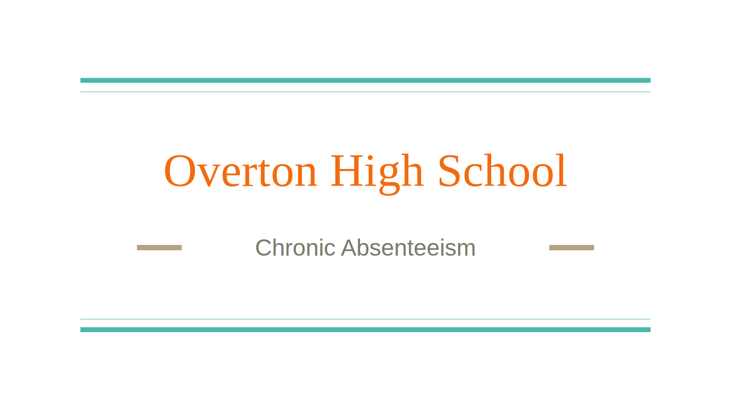Overton High School
Chronic Absenteeism